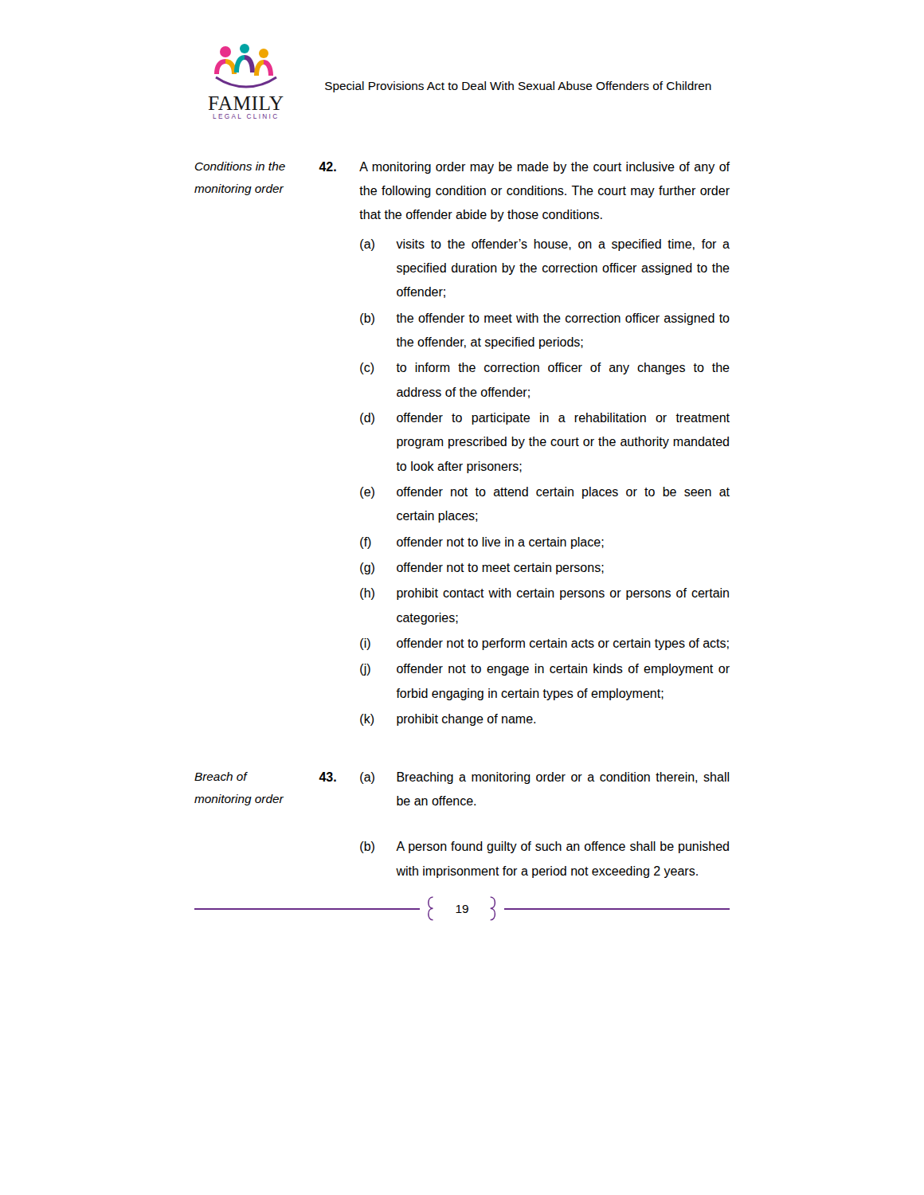FAMILY
LEGAL CLINIC
Special Provisions Act to Deal With Sexual Abuse Offenders of Children
Conditions in the monitoring order
42.
A monitoring order may be made by the court inclusive of any of the following condition or conditions. The court may further order that the offender abide by those conditions.
(a) visits to the offender’s house, on a specified time, for a specified duration by the correction officer assigned to the offender;
(b) the offender to meet with the correction officer assigned to the offender, at specified periods;
(c) to inform the correction officer of any changes to the address of the offender;
(d) offender to participate in a rehabilitation or treatment program prescribed by the court or the authority mandated to look after prisoners;
(e) offender not to attend certain places or to be seen at certain places;
(f) offender not to live in a certain place;
(g) offender not to meet certain persons;
(h) prohibit contact with certain persons or persons of certain categories;
(i) offender not to perform certain acts or certain types of acts;
(j) offender not to engage in certain kinds of employment or forbid engaging in certain types of employment;
(k) prohibit change of name.
Breach of monitoring order
43.
(a) Breaching a monitoring order or a condition therein, shall be an offence. (b) A person found guilty of such an offence shall be punished with imprisonment for a period not exceeding 2 years.
19